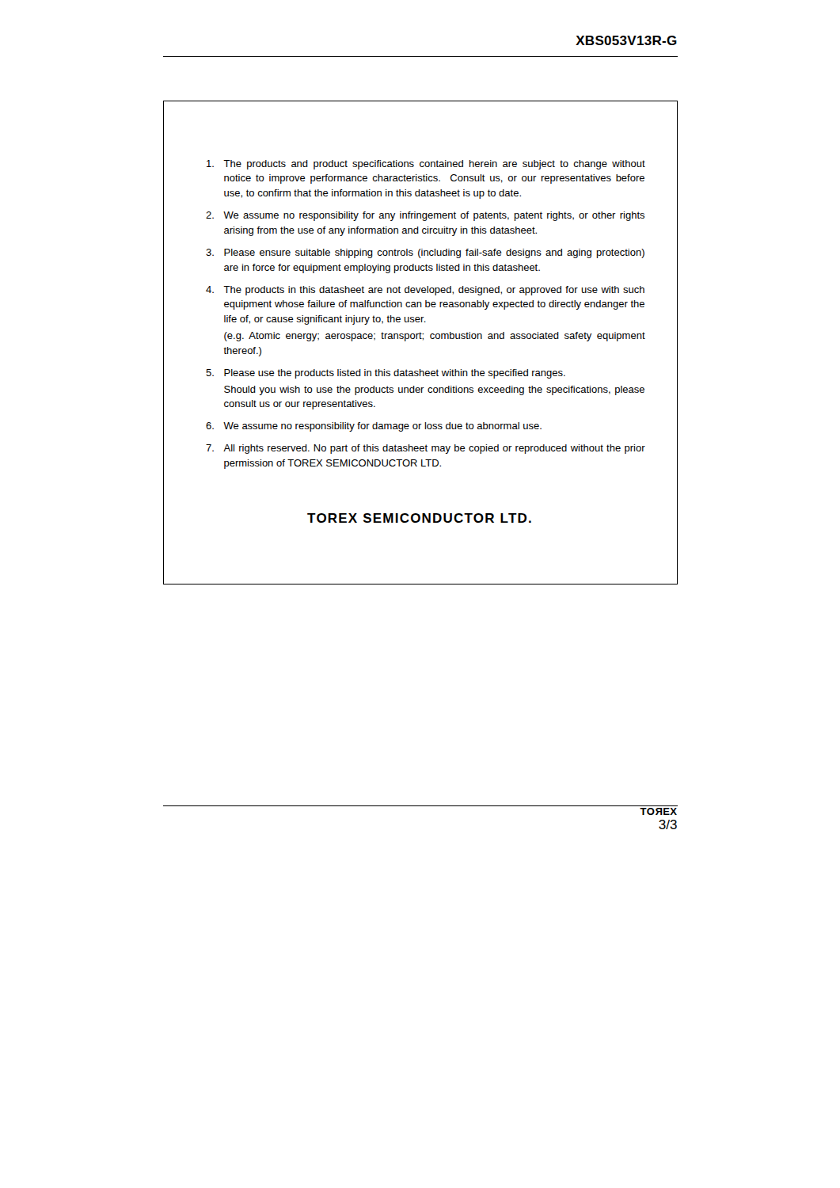XBS053V13R-G
The products and product specifications contained herein are subject to change without notice to improve performance characteristics. Consult us, or our representatives before use, to confirm that the information in this datasheet is up to date.
We assume no responsibility for any infringement of patents, patent rights, or other rights arising from the use of any information and circuitry in this datasheet.
Please ensure suitable shipping controls (including fail-safe designs and aging protection) are in force for equipment employing products listed in this datasheet.
The products in this datasheet are not developed, designed, or approved for use with such equipment whose failure of malfunction can be reasonably expected to directly endanger the life of, or cause significant injury to, the user.
(e.g. Atomic energy; aerospace; transport; combustion and associated safety equipment thereof.)
Please use the products listed in this datasheet within the specified ranges.
Should you wish to use the products under conditions exceeding the specifications, please consult us or our representatives.
We assume no responsibility for damage or loss due to abnormal use.
All rights reserved. No part of this datasheet may be copied or reproduced without the prior permission of TOREX SEMICONDUCTOR LTD.
TOREX SEMICONDUCTOR LTD.
TOREX
3/3